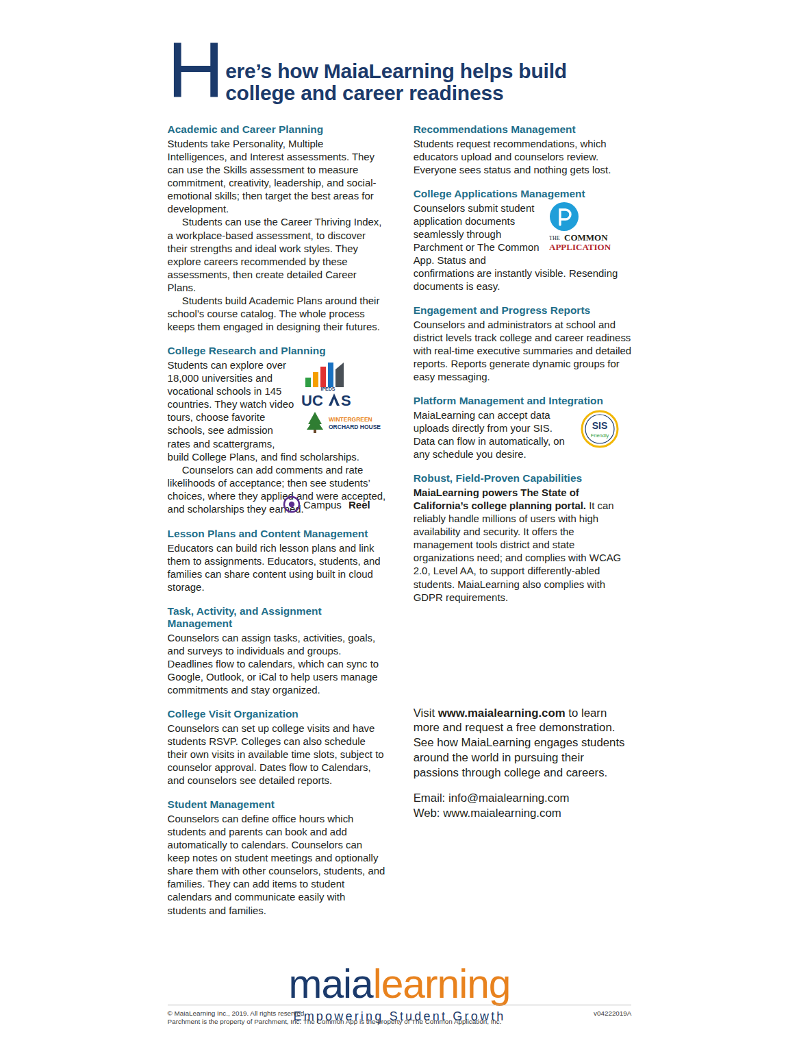H ere’s how MaiaLearning helps build college and career readiness
Academic and Career Planning
Students take Personality, Multiple Intelligences, and Interest assessments. They can use the Skills assessment to measure commitment, creativity, leadership, and social-emotional skills; then target the best areas for development.
Students can use the Career Thriving Index, a workplace-based assessment, to discover their strengths and ideal work styles. They explore careers recommended by these assessments, then create detailed Career Plans.
Students build Academic Plans around their school’s course catalog. The whole process keeps them engaged in designing their futures.
College Research and Planning
IPEDS UC S WINTERGREEN ORCHARD HOUSE
Students can explore over 18,000 universities and vocational schools in 145 countries. They watch video tours, choose favorite schools, see admission rates and scattergrams, build College Plans, and find scholarships.
Counselors can add comments and rate likelihoods of acceptance; then see students’ choices, where they applied and were accepted, and scholarships they earned.
Campus Reel
Lesson Plans and Content Management
Educators can build rich lesson plans and link them to assignments. Educators, students, and families can share content using built in cloud storage.
Task, Activity, and Assignment Management
Counselors can assign tasks, activities, goals, and surveys to individuals and groups. Deadlines flow to calendars, which can sync to Google, Outlook, or iCal to help users manage commitments and stay organized.
College Visit Organization
Counselors can set up college visits and have students RSVP. Colleges can also schedule their own visits in available time slots, subject to counselor approval. Dates flow to Calendars, and counselors see detailed reports.
Student Management
Counselors can define office hours which students and parents can book and add automatically to calendars. Counselors can keep notes on student meetings and optionally share them with other counselors, students, and families. They can add items to student calendars and communicate easily with students and families.
Recommendations Management
Students request recommendations, which educators upload and counselors review. Everyone sees status and nothing gets lost.
College Applications Management
THE COMMON APPLICATION
Counselors submit student application documents seamlessly through Parchment or The Common App. Status and confirmations are instantly visible. Resending documents is easy.
Engagement and Progress Reports
Counselors and administrators at school and district levels track college and career readiness with real-time executive summaries and detailed reports. Reports generate dynamic groups for easy messaging.
Platform Management and Integration
SIS Friendly
MaiaLearning can accept data uploads directly from your SIS. Data can flow in automatically, on any schedule you desire.
Robust, Field-Proven Capabilities
MaiaLearning powers The State of California’s college planning portal. It can reliably handle millions of users with high availability and security. It offers the management tools district and state organizations need; and complies with WCAG 2.0, Level AA, to support differently-abled students. MaiaLearning also complies with GDPR requirements.
Visit www.maialearning.com to learn more and request a free demonstration. See how MaiaLearning engages students around the world in pursuing their passions through college and careers.
Email: info@maialearning.com
Web: www.maialearning.com
maia learning
Empowering Student Growth
© MaiaLearning Inc., 2019. All rights reserved.
Parchment is the property of Parchment, Inc. The Common App is the property of The Common Application, Inc.
v04222019A